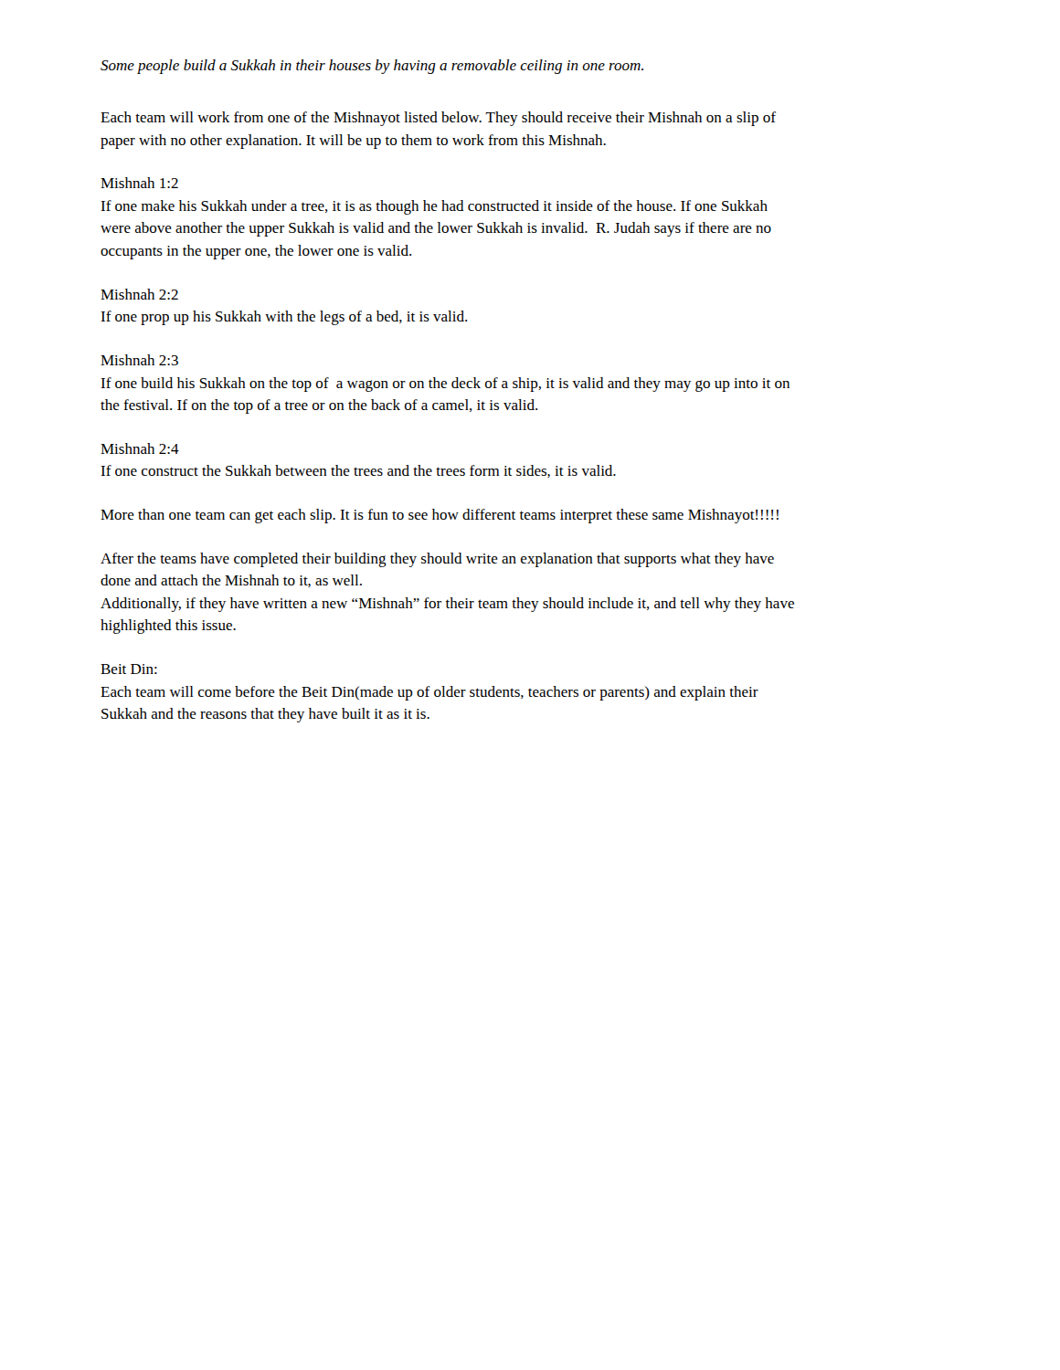Some people build a Sukkah in their houses by having a removable ceiling in one room.
Each team will work from one of the Mishnayot listed below. They should receive their Mishnah on a slip of paper with no other explanation. It will be up to them to work from this Mishnah.
Mishnah 1:2
If one make his Sukkah under a tree, it is as though he had constructed it inside of the house. If one Sukkah were above another the upper Sukkah is valid and the lower Sukkah is invalid. R. Judah says if there are no occupants in the upper one, the lower one is valid.
Mishnah 2:2
If one prop up his Sukkah with the legs of a bed, it is valid.
Mishnah 2:3
If one build his Sukkah on the top of a wagon or on the deck of a ship, it is valid and they may go up into it on the festival. If on the top of a tree or on the back of a camel, it is valid.
Mishnah 2:4
If one construct the Sukkah between the trees and the trees form it sides, it is valid.
More than one team can get each slip. It is fun to see how different teams interpret these same Mishnayot!!!!!
After the teams have completed their building they should write an explanation that supports what they have done and attach the Mishnah to it, as well.
Additionally, if they have written a new “Mishnah” for their team they should include it, and tell why they have highlighted this issue.
Beit Din:
Each team will come before the Beit Din(made up of older students, teachers or parents) and explain their Sukkah and the reasons that they have built it as it is.